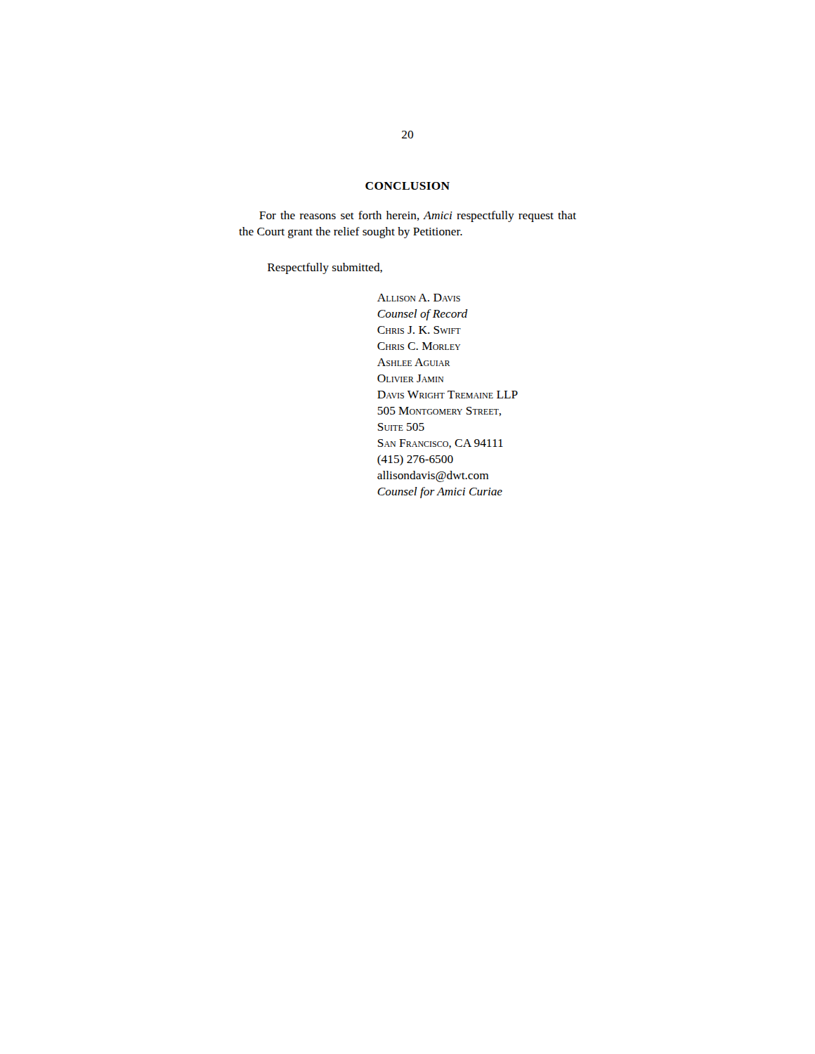20
CONCLUSION
For the reasons set forth herein, Amici respectfully request that the Court grant the relief sought by Petitioner.
Respectfully submitted,
Allison A. Davis
Counsel of Record
Chris J. K. Swift
Chris C. Morley
Ashlee Aguiar
Olivier Jamin
Davis Wright Tremaine LLP
505 Montgomery Street,
Suite 505
San Francisco, CA 94111
(415) 276-6500
allisondavis@dwt.com
Counsel for Amici Curiae